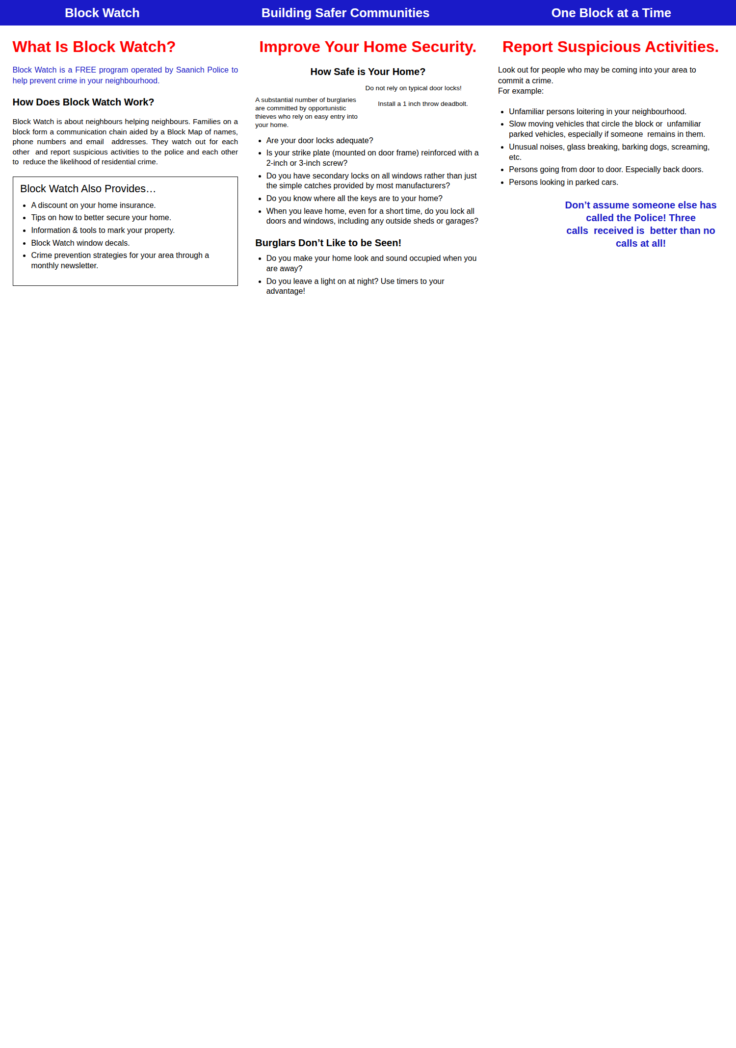Block Watch
Building Safer Communities
One Block at a Time
What Is Block Watch?
Block Watch is a FREE program operated by Saanich Police to help prevent crime in your neighbourhood.
How Does Block Watch Work?
Block Watch is about neighbours helping neighbours. Families on a block form a communication chain aided by a Block Map of names, phone numbers and email addresses. They watch out for each other and report suspicious activities to the police and each other to reduce the likelihood of residential crime.
Block Watch Also Provides…
A discount on your home insurance.
Tips on how to better secure your home.
Information & tools to mark your property.
Block Watch window decals.
Crime prevention strategies for your area through a monthly newsletter.
Improve Your Home Security.
How Safe is Your Home?
A substantial number of burglaries are committed by opportunistic thieves who rely on easy entry into your home.
Do not rely on typical door locks!
Install a 1 inch throw deadbolt.
Are your door locks adequate?
Is your strike plate (mounted on door frame) reinforced with a 2-inch or 3-inch screw?
Do you have secondary locks on all windows rather than just the simple catches provided by most manufacturers?
Do you know where all the keys are to your home?
When you leave home, even for a short time, do you lock all doors and windows, including any outside sheds or garages?
Burglars Don’t Like to be Seen!
Do you make your home look and sound occupied when you are away?
Do you leave a light on at night? Use timers to your advantage!
Report Suspicious Activities.
Look out for people who may be coming into your area to commit a crime.
For example:
Unfamiliar persons loitering in your neighbourhood.
Slow moving vehicles that circle the block or unfamiliar parked vehicles, especially if someone remains in them.
Unusual noises, glass breaking, barking dogs, screaming, etc.
Persons going from door to door. Especially back doors.
Persons looking in parked cars.
Don’t assume someone else has called the Police! Three calls received is better than no calls at all!